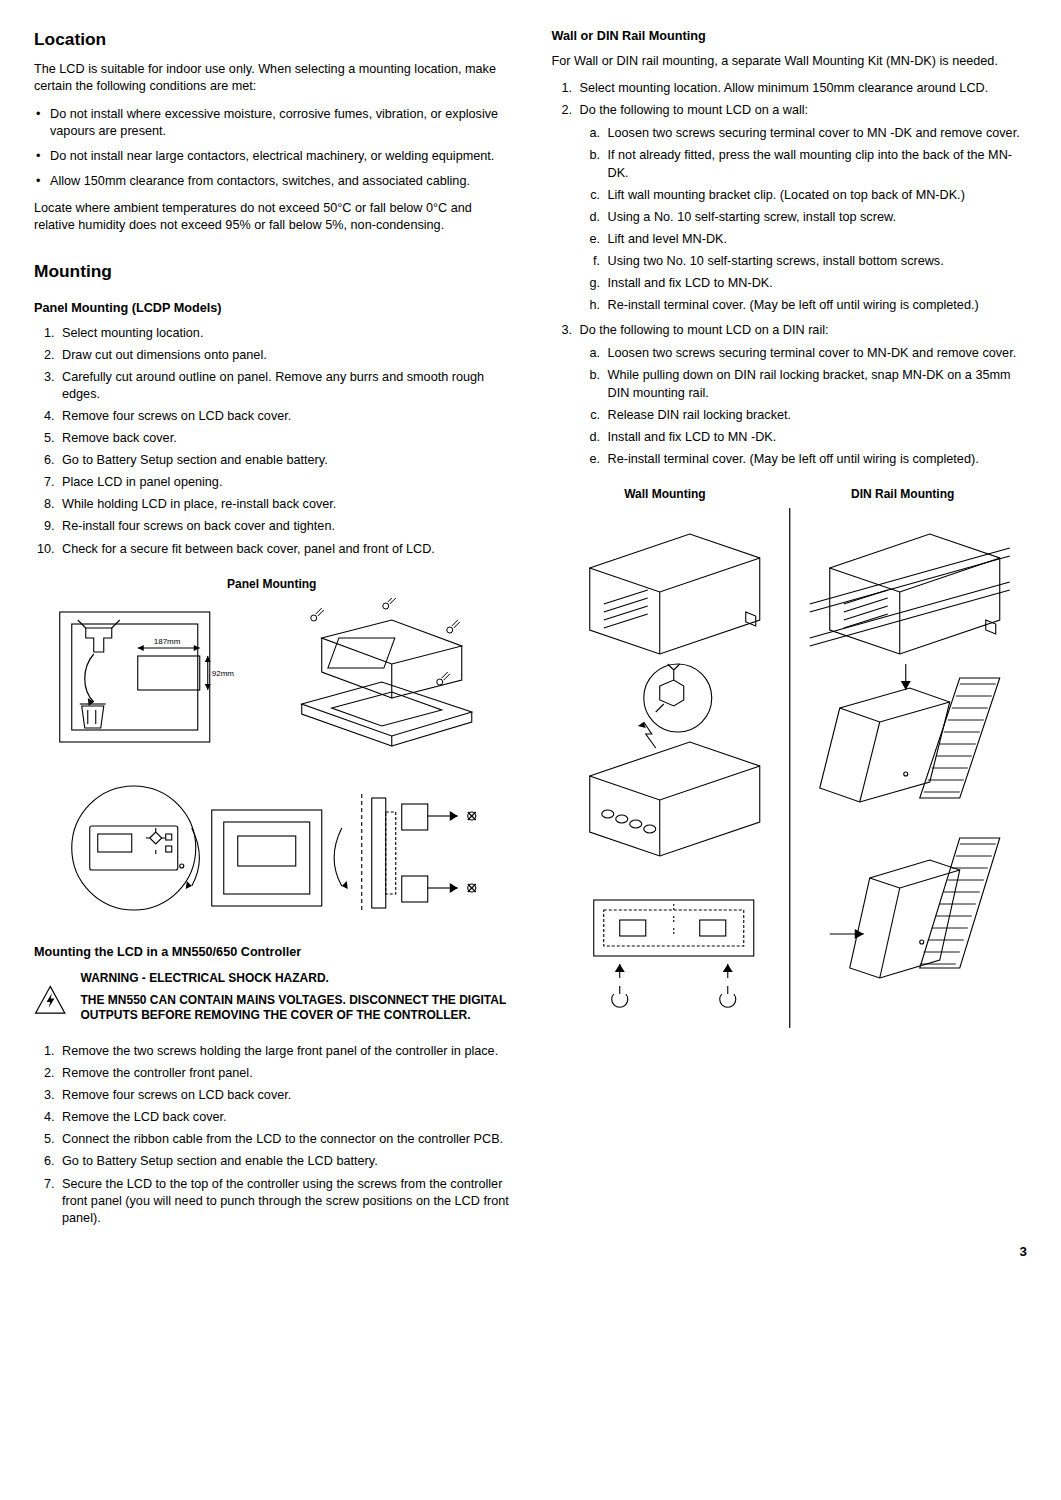Location
The LCD is suitable for indoor use only. When selecting a mounting location, make certain the following conditions are met:
Do not install where excessive moisture, corrosive fumes, vibration, or explosive vapours are present.
Do not install near large contactors, electrical machinery, or welding equipment.
Allow 150mm clearance from contactors, switches, and associated cabling.
Locate where ambient temperatures do not exceed 50°C or fall below 0°C and relative humidity does not exceed 95% or fall below 5%, non-condensing.
Mounting
Panel Mounting (LCDP Models)
Select mounting location.
Draw cut out dimensions onto panel.
Carefully cut around outline on panel. Remove any burrs and smooth rough edges.
Remove four screws on LCD back cover.
Remove back cover.
Go to Battery Setup section and enable battery.
Place LCD in panel opening.
While holding LCD in place, re-install back cover.
Re-install four screws on back cover and tighten.
Check for a secure fit between back cover, panel and front of LCD.
Panel Mounting
187mm 92mm
Mounting the LCD in a MN550/650 Controller
WARNING - ELECTRICAL SHOCK HAZARD. THE MN550 CAN CONTAIN MAINS VOLTAGES. DISCONNECT THE DIGITAL OUTPUTS BEFORE REMOVING THE COVER OF THE CONTROLLER.
Remove the two screws holding the large front panel of the controller in place.
Remove the controller front panel.
Remove four screws on LCD back cover.
Remove the LCD back cover.
Connect the ribbon cable from the LCD to the connector on the controller PCB.
Go to Battery Setup section and enable the LCD battery.
Secure the LCD to the top of the controller using the screws from the controller front panel (you will need to punch through the screw positions on the LCD front panel).
Wall or DIN Rail Mounting
For Wall or DIN rail mounting, a separate Wall Mounting Kit (MN-DK) is needed.
Select mounting location. Allow minimum 150mm clearance around LCD.
Do the following to mount LCD on a wall:
Loosen two screws securing terminal cover to MN -DK and remove cover.
If not already fitted, press the wall mounting clip into the back of the MN-DK.
Lift wall mounting bracket clip. (Located on top back of MN-DK.)
Using a No. 10 self-starting screw, install top screw.
Lift and level MN-DK.
Using two No. 10 self-starting screws, install bottom screws.
Install and fix LCD to MN-DK.
Re-install terminal cover. (May be left off until wiring is completed.)
Do the following to mount LCD on a DIN rail:
Loosen two screws securing terminal cover to MN-DK and remove cover.
While pulling down on DIN rail locking bracket, snap MN-DK on a 35mm DIN mounting rail.
Release DIN rail locking bracket.
Install and fix LCD to MN -DK.
Re-install terminal cover. (May be left off until wiring is completed).
Wall Mounting DIN Rail Mounting
3